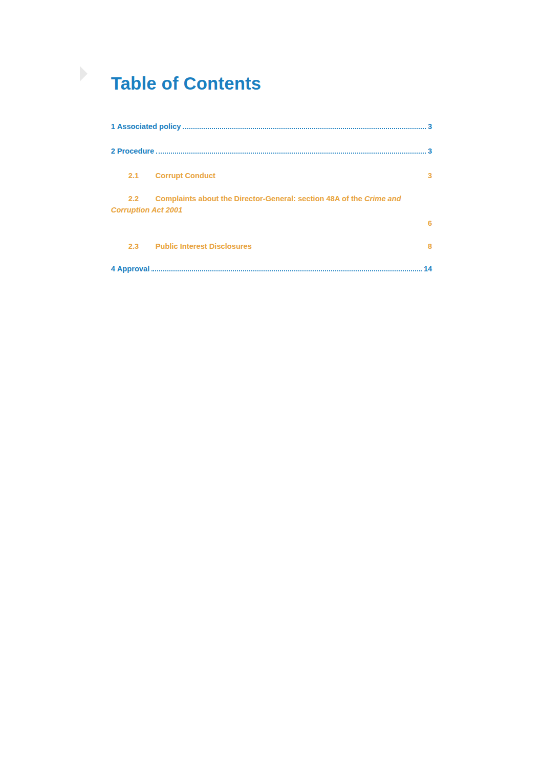Table of Contents
1 Associated policy 3
2 Procedure 3
2.1 Corrupt Conduct 3
2.2 Complaints about the Director-General: section 48A of the Crime and Corruption Act 2001 6
2.3 Public Interest Disclosures 8
4 Approval 14